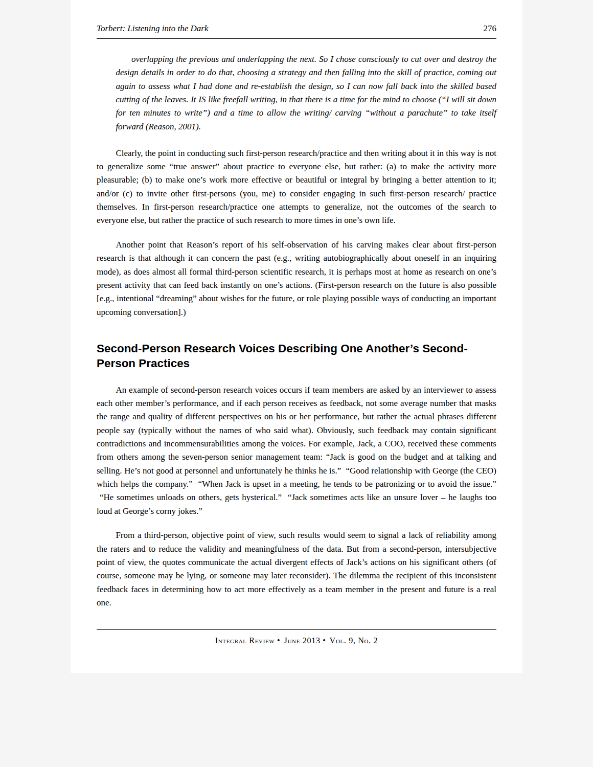Torbert: Listening into the Dark 276
overlapping the previous and underlapping the next. So I chose consciously to cut over and destroy the design details in order to do that, choosing a strategy and then falling into the skill of practice, coming out again to assess what I had done and re-establish the design, so I can now fall back into the skilled based cutting of the leaves. It IS like freefall writing, in that there is a time for the mind to choose (“I will sit down for ten minutes to write”) and a time to allow the writing/ carving “without a parachute” to take itself forward (Reason, 2001).
Clearly, the point in conducting such first-person research/practice and then writing about it in this way is not to generalize some “true answer” about practice to everyone else, but rather: (a) to make the activity more pleasurable; (b) to make one’s work more effective or beautiful or integral by bringing a better attention to it; and/or (c) to invite other first-persons (you, me) to consider engaging in such first-person research/ practice themselves. In first-person research/practice one attempts to generalize, not the outcomes of the search to everyone else, but rather the practice of such research to more times in one’s own life.
Another point that Reason’s report of his self-observation of his carving makes clear about first-person research is that although it can concern the past (e.g., writing autobiographically about oneself in an inquiring mode), as does almost all formal third-person scientific research, it is perhaps most at home as research on one’s present activity that can feed back instantly on one’s actions. (First-person research on the future is also possible [e.g., intentional “dreaming” about wishes for the future, or role playing possible ways of conducting an important upcoming conversation].)
Second-Person Research Voices Describing One Another’s Second-Person Practices
An example of second-person research voices occurs if team members are asked by an interviewer to assess each other member’s performance, and if each person receives as feedback, not some average number that masks the range and quality of different perspectives on his or her performance, but rather the actual phrases different people say (typically without the names of who said what). Obviously, such feedback may contain significant contradictions and incommensurabilities among the voices. For example, Jack, a COO, received these comments from others among the seven-person senior management team: “Jack is good on the budget and at talking and selling. He’s not good at personnel and unfortunately he thinks he is.” “Good relationship with George (the CEO) which helps the company.” “When Jack is upset in a meeting, he tends to be patronizing or to avoid the issue.” “He sometimes unloads on others, gets hysterical.” “Jack sometimes acts like an unsure lover – he laughs too loud at George’s corny jokes.”
From a third-person, objective point of view, such results would seem to signal a lack of reliability among the raters and to reduce the validity and meaningfulness of the data. But from a second-person, intersubjective point of view, the quotes communicate the actual divergent effects of Jack’s actions on his significant others (of course, someone may be lying, or someone may later reconsider). The dilemma the recipient of this inconsistent feedback faces in determining how to act more effectively as a team member in the present and future is a real one.
Integral Review • June 2013 • Vol. 9, No. 2